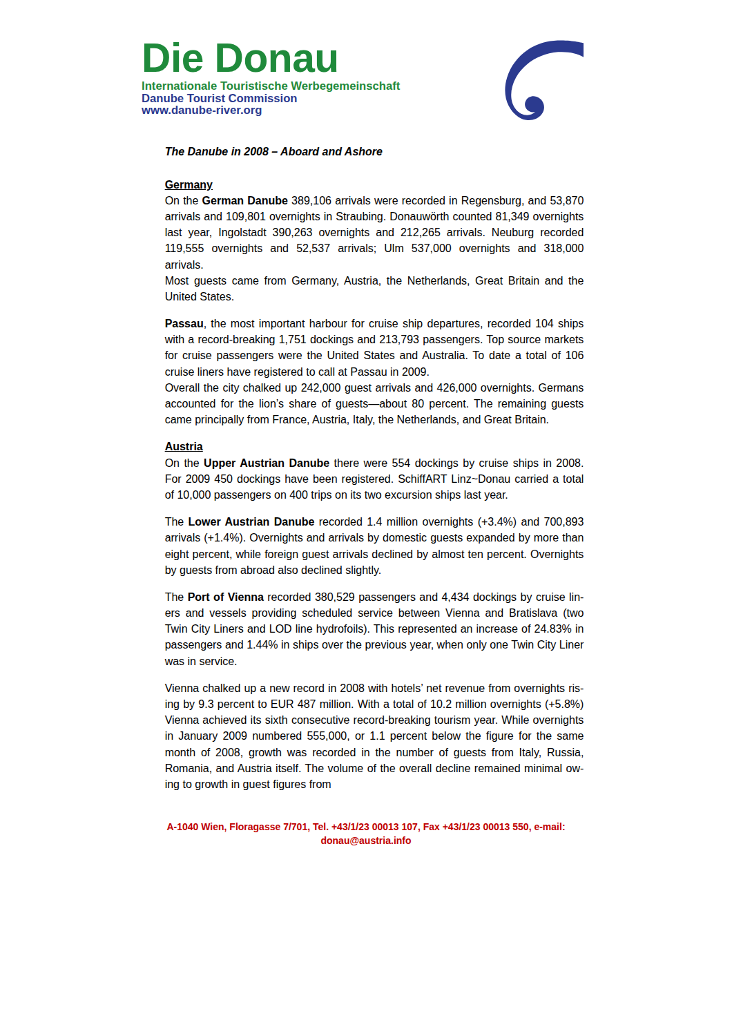Die Donau Internationale Touristische Werbegemeinschaft Danube Tourist Commission www.danube-river.org
The Danube in 2008 – Aboard and Ashore
Germany
On the German Danube 389,106 arrivals were recorded in Regensburg, and 53,870 arrivals and 109,801 overnights in Straubing. Donauwörth counted 81,349 overnights last year, Ingolstadt 390,263 overnights and 212,265 arrivals. Neuburg recorded 119,555 overnights and 52,537 arrivals; Ulm 537,000 overnights and 318,000 arrivals.
Most guests came from Germany, Austria, the Netherlands, Great Britain and the United States.
Passau, the most important harbour for cruise ship departures, recorded 104 ships with a record-breaking 1,751 dockings and 213,793 passengers. Top source markets for cruise passengers were the United States and Australia. To date a total of 106 cruise liners have registered to call at Passau in 2009.
Overall the city chalked up 242,000 guest arrivals and 426,000 overnights. Germans accounted for the lion’s share of guests—about 80 percent. The remaining guests came principally from France, Austria, Italy, the Netherlands, and Great Britain.
Austria
On the Upper Austrian Danube there were 554 dockings by cruise ships in 2008. For 2009 450 dockings have been registered. SchiffART Linz~Donau carried a total of 10,000 passengers on 400 trips on its two excursion ships last year.
The Lower Austrian Danube recorded 1.4 million overnights (+3.4%) and 700,893 arrivals (+1.4%). Overnights and arrivals by domestic guests expanded by more than eight percent, while foreign guest arrivals declined by almost ten percent. Overnights by guests from abroad also declined slightly.
The Port of Vienna recorded 380,529 passengers and 4,434 dockings by cruise liners and vessels providing scheduled service between Vienna and Bratislava (two Twin City Liners and LOD line hydrofoils). This represented an increase of 24.83% in passengers and 1.44% in ships over the previous year, when only one Twin City Liner was in service.
Vienna chalked up a new record in 2008 with hotels’ net revenue from overnights rising by 9.3 percent to EUR 487 million. With a total of 10.2 million overnights (+5.8%) Vienna achieved its sixth consecutive record-breaking tourism year. While overnights in January 2009 numbered 555,000, or 1.1 percent below the figure for the same month of 2008, growth was recorded in the number of guests from Italy, Russia, Romania, and Austria itself. The volume of the overall decline remained minimal owing to growth in guest figures from
A-1040 Wien, Floragasse 7/701, Tel. +43/1/23 00013 107, Fax +43/1/23 00013 550, e-mail: donau@austria.info